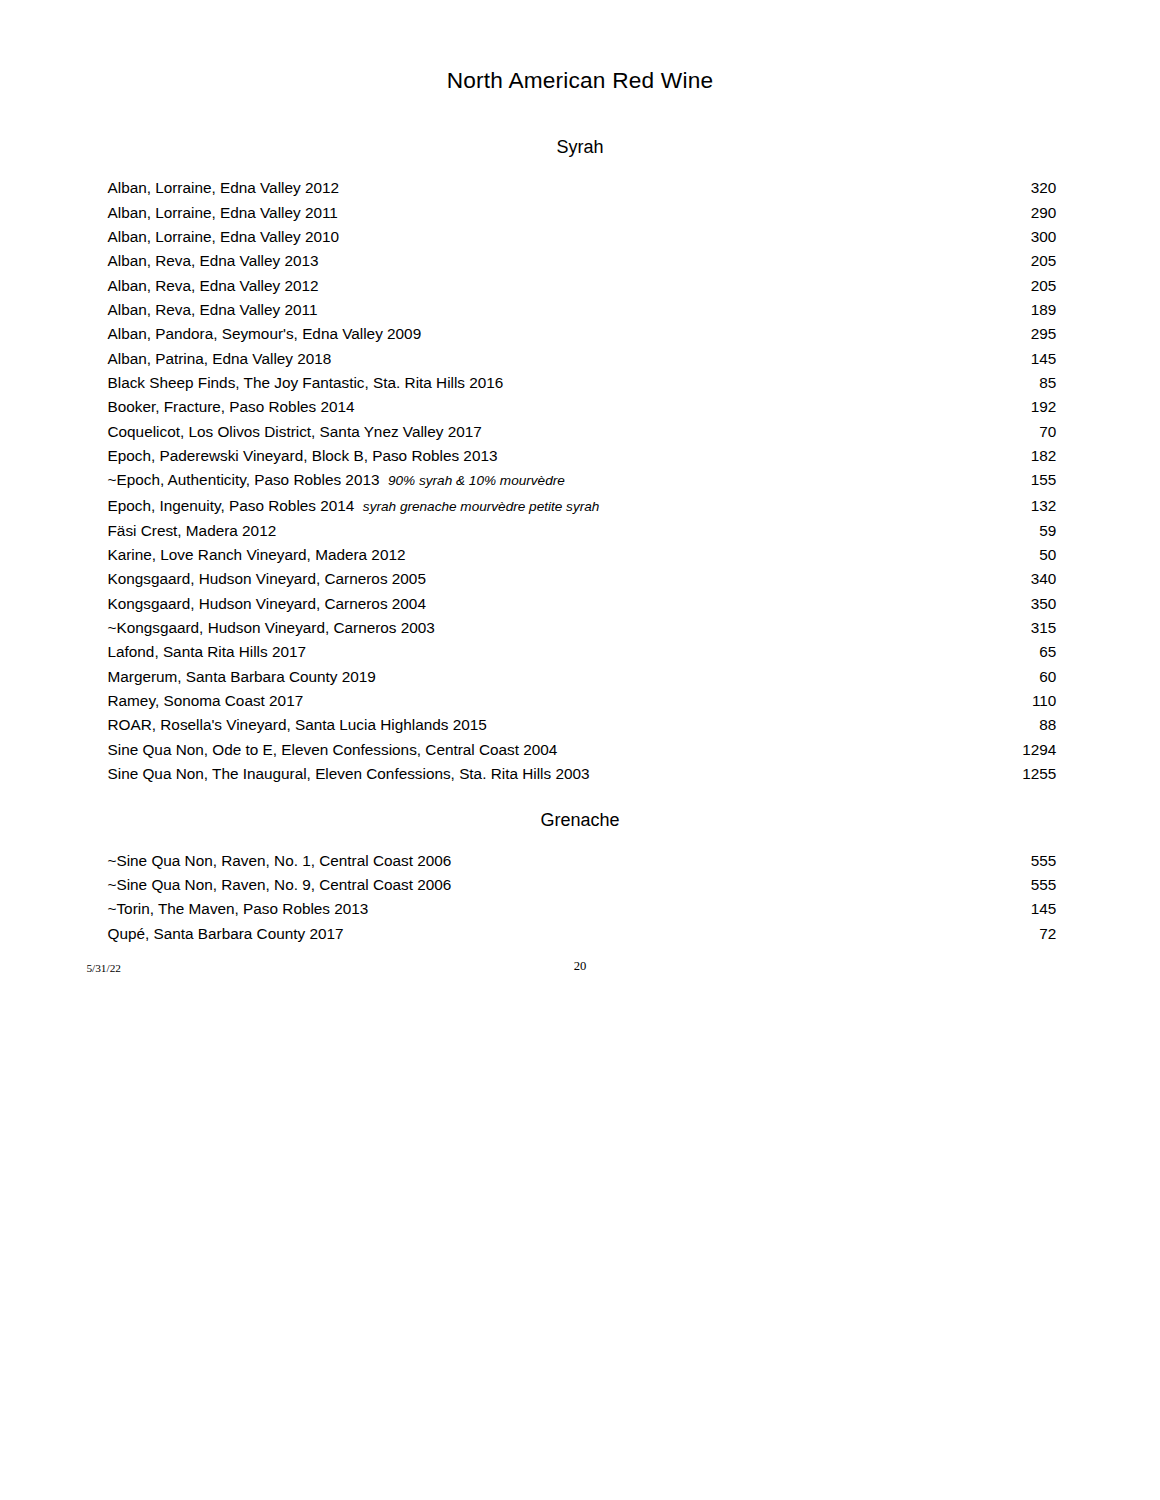North American Red Wine
Syrah
| Alban, Lorraine, Edna Valley 2012 | 320 |
| Alban, Lorraine, Edna Valley 2011 | 290 |
| Alban, Lorraine, Edna Valley 2010 | 300 |
| Alban, Reva, Edna Valley 2013 | 205 |
| Alban, Reva, Edna Valley 2012 | 205 |
| Alban, Reva, Edna Valley 2011 | 189 |
| Alban, Pandora, Seymour's, Edna Valley 2009 | 295 |
| Alban, Patrina, Edna Valley 2018 | 145 |
| Black Sheep Finds, The Joy Fantastic, Sta. Rita Hills 2016 | 85 |
| Booker, Fracture, Paso Robles 2014 | 192 |
| Coquelicot, Los Olivos District, Santa Ynez Valley 2017 | 70 |
| Epoch, Paderewski Vineyard, Block B, Paso Robles 2013 | 182 |
| ~Epoch, Authenticity, Paso Robles 2013 90% syrah & 10% mourvèdre | 155 |
| Epoch, Ingenuity, Paso Robles 2014 syrah grenache mourvèdre petite syrah | 132 |
| Fäsi Crest, Madera 2012 | 59 |
| Karine, Love Ranch Vineyard, Madera 2012 | 50 |
| Kongsgaard, Hudson Vineyard, Carneros 2005 | 340 |
| Kongsgaard, Hudson Vineyard, Carneros 2004 | 350 |
| ~Kongsgaard, Hudson Vineyard, Carneros 2003 | 315 |
| Lafond, Santa Rita Hills 2017 | 65 |
| Margerum, Santa Barbara County 2019 | 60 |
| Ramey, Sonoma Coast 2017 | 110 |
| ROAR, Rosella's Vineyard, Santa Lucia Highlands 2015 | 88 |
| Sine Qua Non, Ode to E, Eleven Confessions, Central Coast 2004 | 1294 |
| Sine Qua Non, The Inaugural, Eleven Confessions, Sta. Rita Hills 2003 | 1255 |
Grenache
| ~Sine Qua Non, Raven, No. 1, Central Coast 2006 | 555 |
| ~Sine Qua Non, Raven, No. 9, Central Coast 2006 | 555 |
| ~Torin, The Maven, Paso Robles 2013 | 145 |
| Qupé, Santa Barbara County 2017 | 72 |
5/31/22
20